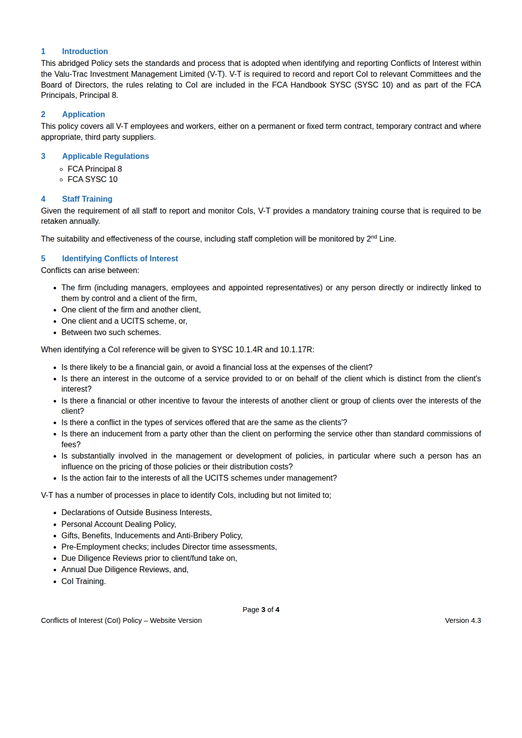1
Introduction
This abridged Policy sets the standards and process that is adopted when identifying and reporting Conflicts of Interest within the Valu-Trac Investment Management Limited (V-T). V-T is required to record and report CoI to relevant Committees and the Board of Directors, the rules relating to CoI are included in the FCA Handbook SYSC (SYSC 10) and as part of the FCA Principals, Principal 8.
2
Application
This policy covers all V-T employees and workers, either on a permanent or fixed term contract, temporary contract and where appropriate, third party suppliers.
3
Applicable Regulations
FCA Principal 8
FCA SYSC 10
4
Staff Training
Given the requirement of all staff to report and monitor CoIs, V-T provides a mandatory training course that is required to be retaken annually.
The suitability and effectiveness of the course, including staff completion will be monitored by 2nd Line.
5
Identifying Conflicts of Interest
Conflicts can arise between:
The firm (including managers, employees and appointed representatives) or any person directly or indirectly linked to them by control and a client of the firm,
One client of the firm and another client,
One client and a UCITS scheme, or,
Between two such schemes.
When identifying a CoI reference will be given to SYSC 10.1.4R and 10.1.17R:
Is there likely to be a financial gain, or avoid a financial loss at the expenses of the client?
Is there an interest in the outcome of a service provided to or on behalf of the client which is distinct from the client's interest?
Is there a financial or other incentive to favour the interests of another client or group of clients over the interests of the client?
Is there a conflict in the types of services offered that are the same as the clients'?
Is there an inducement from a party other than the client on performing the service other than standard commissions of fees?
Is substantially involved in the management or development of policies, in particular where such a person has an influence on the pricing of those policies or their distribution costs?
Is the action fair to the interests of all the UCITS schemes under management?
V-T has a number of processes in place to identify CoIs, including but not limited to;
Declarations of Outside Business Interests,
Personal Account Dealing Policy,
Gifts, Benefits, Inducements and Anti-Bribery Policy,
Pre-Employment checks; includes Director time assessments,
Due Diligence Reviews prior to client/fund take on,
Annual Due Diligence Reviews, and,
CoI Training.
Page 3 of 4
Conflicts of Interest (CoI) Policy – Website Version
Version 4.3